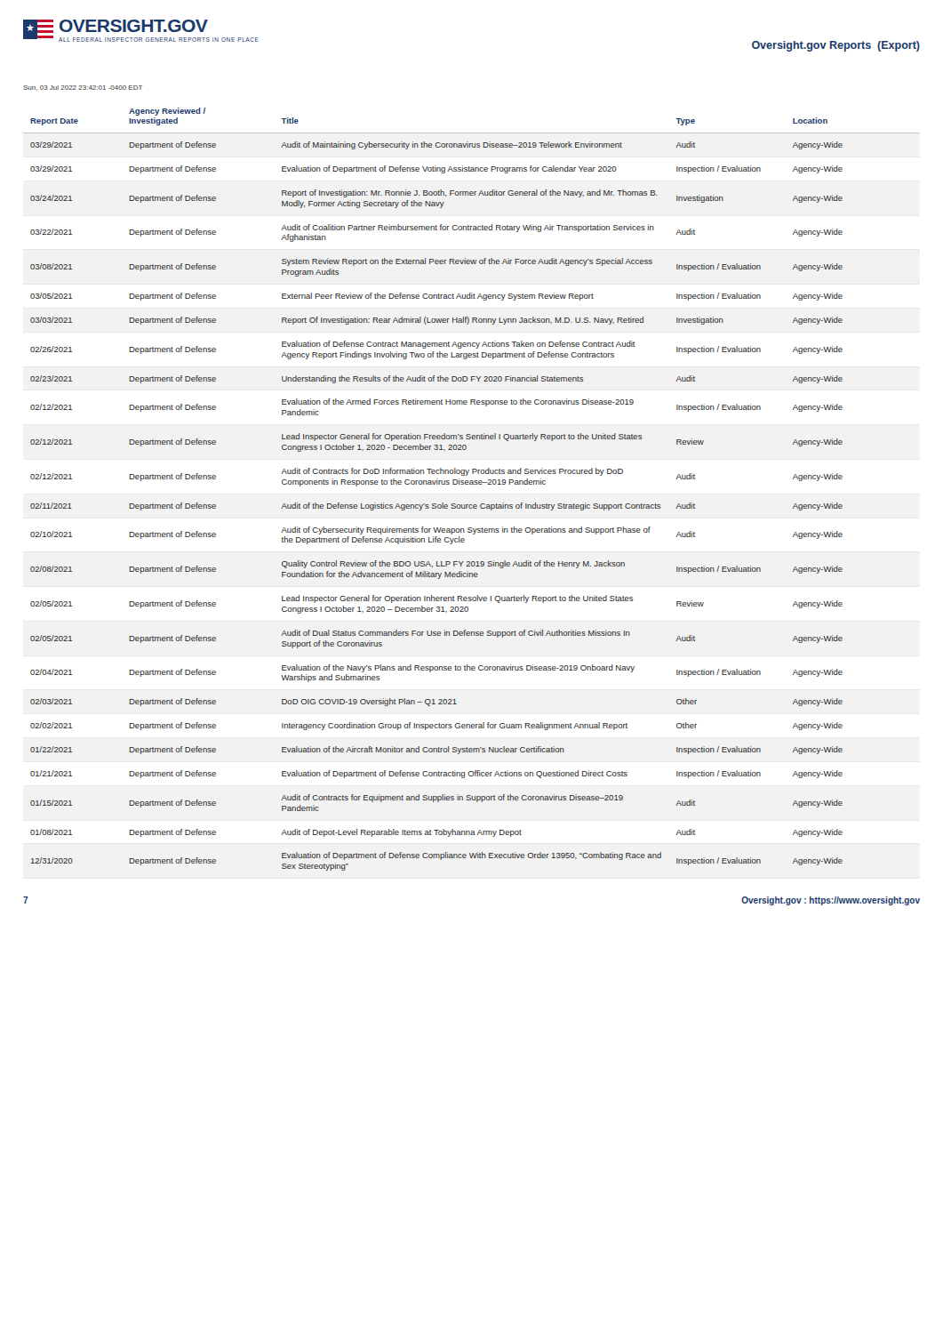★
OVERSIGHT.GOV
ALL FEDERAL INSPECTOR GENERAL REPORTS IN ONE PLACE
Oversight.gov Reports (Export)
Sun, 03 Jul 2022 23:42:01 -0400 EDT
| Report Date | Agency Reviewed / Investigated | Title | Type | Location |
| --- | --- | --- | --- | --- |
| 03/29/2021 | Department of Defense | Audit of Maintaining Cybersecurity in the Coronavirus Disease–2019 Telework Environment | Audit | Agency-Wide |
| 03/29/2021 | Department of Defense | Evaluation of Department of Defense Voting Assistance Programs for Calendar Year 2020 | Inspection / Evaluation | Agency-Wide |
| 03/24/2021 | Department of Defense | Report of Investigation: Mr. Ronnie J. Booth, Former Auditor General of the Navy, and Mr. Thomas B. Modly, Former Acting Secretary of the Navy | Investigation | Agency-Wide |
| 03/22/2021 | Department of Defense | Audit of Coalition Partner Reimbursement for Contracted Rotary Wing Air Transportation Services in Afghanistan | Audit | Agency-Wide |
| 03/08/2021 | Department of Defense | System Review Report on the External Peer Review of the Air Force Audit Agency’s Special Access Program Audits | Inspection / Evaluation | Agency-Wide |
| 03/05/2021 | Department of Defense | External Peer Review of the Defense Contract Audit Agency System Review Report | Inspection / Evaluation | Agency-Wide |
| 03/03/2021 | Department of Defense | Report Of Investigation: Rear Admiral (Lower Half) Ronny Lynn Jackson, M.D. U.S. Navy, Retired | Investigation | Agency-Wide |
| 02/26/2021 | Department of Defense | Evaluation of Defense Contract Management Agency Actions Taken on Defense Contract Audit Agency Report Findings Involving Two of the Largest Department of Defense Contractors | Inspection / Evaluation | Agency-Wide |
| 02/23/2021 | Department of Defense | Understanding the Results of the Audit of the DoD FY 2020 Financial Statements | Audit | Agency-Wide |
| 02/12/2021 | Department of Defense | Evaluation of the Armed Forces Retirement Home Response to the Coronavirus Disease-2019 Pandemic | Inspection / Evaluation | Agency-Wide |
| 02/12/2021 | Department of Defense | Lead Inspector General for Operation Freedom’s Sentinel I Quarterly Report to the United States Congress I October 1, 2020 - December 31, 2020 | Review | Agency-Wide |
| 02/12/2021 | Department of Defense | Audit of Contracts for DoD Information Technology Products and Services Procured by DoD Components in Response to the Coronavirus Disease–2019 Pandemic | Audit | Agency-Wide |
| 02/11/2021 | Department of Defense | Audit of the Defense Logistics Agency’s Sole Source Captains of Industry Strategic Support Contracts | Audit | Agency-Wide |
| 02/10/2021 | Department of Defense | Audit of Cybersecurity Requirements for Weapon Systems in the Operations and Support Phase of the Department of Defense Acquisition Life Cycle | Audit | Agency-Wide |
| 02/08/2021 | Department of Defense | Quality Control Review of the BDO USA, LLP FY 2019 Single Audit of the Henry M. Jackson Foundation for the Advancement of Military Medicine | Inspection / Evaluation | Agency-Wide |
| 02/05/2021 | Department of Defense | Lead Inspector General for Operation Inherent Resolve I Quarterly Report to the United States Congress I October 1, 2020 – December 31, 2020 | Review | Agency-Wide |
| 02/05/2021 | Department of Defense | Audit of Dual Status Commanders For Use in Defense Support of Civil Authorities Missions In Support of the Coronavirus | Audit | Agency-Wide |
| 02/04/2021 | Department of Defense | Evaluation of the Navy’s Plans and Response to the Coronavirus Disease-2019 Onboard Navy Warships and Submarines | Inspection / Evaluation | Agency-Wide |
| 02/03/2021 | Department of Defense | DoD OIG COVID-19 Oversight Plan – Q1 2021 | Other | Agency-Wide |
| 02/02/2021 | Department of Defense | Interagency Coordination Group of Inspectors General for Guam Realignment Annual Report | Other | Agency-Wide |
| 01/22/2021 | Department of Defense | Evaluation of the Aircraft Monitor and Control System’s Nuclear Certification | Inspection / Evaluation | Agency-Wide |
| 01/21/2021 | Department of Defense | Evaluation of Department of Defense Contracting Officer Actions on Questioned Direct Costs | Inspection / Evaluation | Agency-Wide |
| 01/15/2021 | Department of Defense | Audit of Contracts for Equipment and Supplies in Support of the Coronavirus Disease–2019 Pandemic | Audit | Agency-Wide |
| 01/08/2021 | Department of Defense | Audit of Depot-Level Reparable Items at Tobyhanna Army Depot | Audit | Agency-Wide |
| 12/31/2020 | Department of Defense | Evaluation of Department of Defense Compliance With Executive Order 13950, “Combating Race and Sex Stereotyping” | Inspection / Evaluation | Agency-Wide |
7 Oversight.gov : https://www.oversight.gov